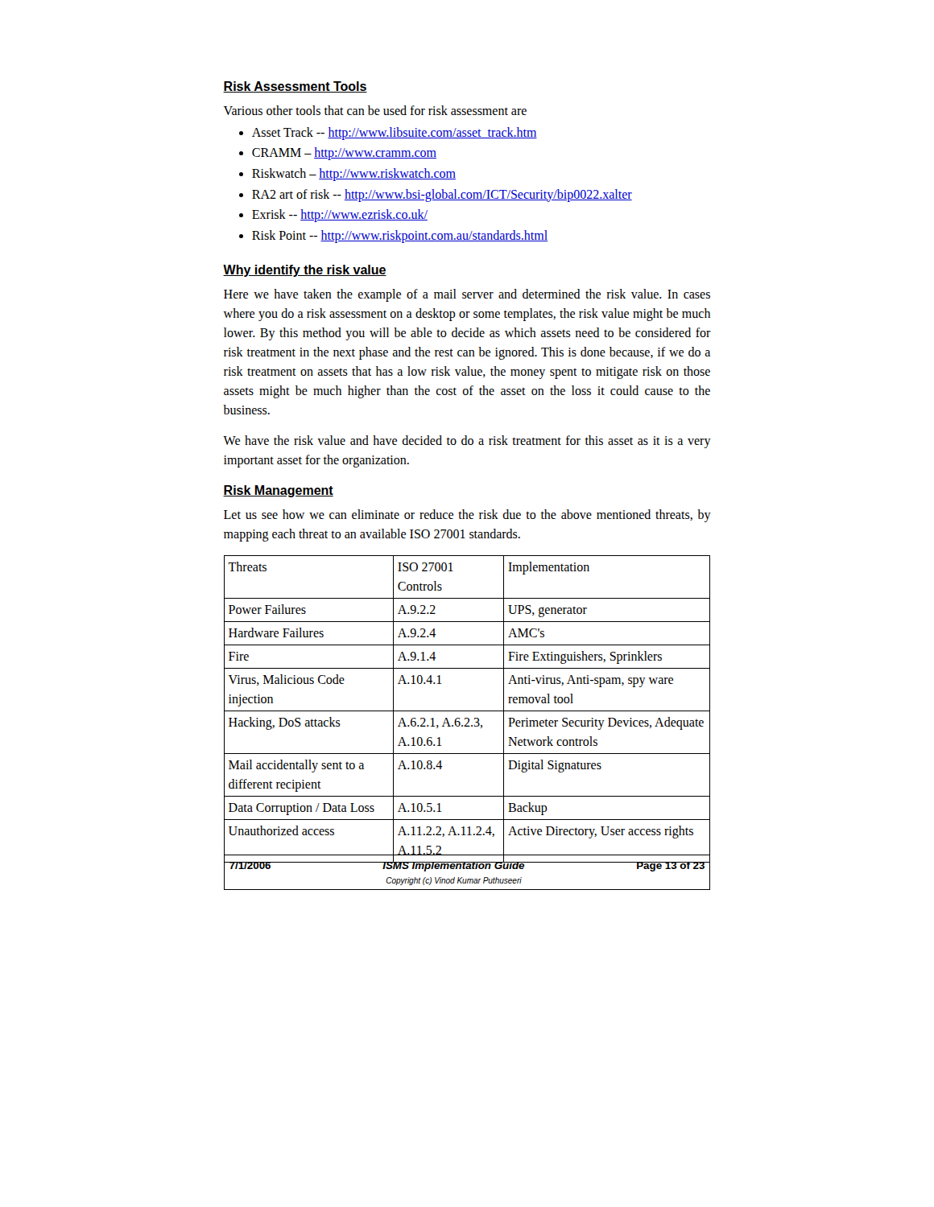Risk Assessment Tools
Various other tools that can be used for risk assessment are
Asset Track -- http://www.libsuite.com/asset_track.htm
CRAMM – http://www.cramm.com
Riskwatch – http://www.riskwatch.com
RA2 art of risk -- http://www.bsi-global.com/ICT/Security/bip0022.xalter
Exrisk -- http://www.ezrisk.co.uk/
Risk Point -- http://www.riskpoint.com.au/standards.html
Why identify the risk value
Here we have taken the example of a mail server and determined the risk value. In cases where you do a risk assessment on a desktop or some templates, the risk value might be much lower. By this method you will be able to decide as which assets need to be considered for risk treatment in the next phase and the rest can be ignored. This is done because, if we do a risk treatment on assets that has a low risk value, the money spent to mitigate risk on those assets might be much higher than the cost of the asset on the loss it could cause to the business.
We have the risk value and have decided to do a risk treatment for this asset as it is a very important asset for the organization.
Risk Management
Let us see how we can eliminate or reduce the risk due to the above mentioned threats, by mapping each threat to an available ISO 27001 standards.
| Threats | ISO 27001 Controls | Implementation |
| Power Failures | A.9.2.2 | UPS, generator |
| Hardware Failures | A.9.2.4 | AMC's |
| Fire | A.9.1.4 | Fire Extinguishers, Sprinklers |
| Virus, Malicious Code injection | A.10.4.1 | Anti-virus, Anti-spam, spy ware removal tool |
| Hacking, DoS attacks | A.6.2.1, A.6.2.3, A.10.6.1 | Perimeter Security Devices, Adequate Network controls |
| Mail accidentally sent to a different recipient | A.10.8.4 | Digital Signatures |
| Data Corruption / Data Loss | A.10.5.1 | Backup |
| Unauthorized access | A.11.2.2, A.11.2.4, A.11.5.2 | Active Directory, User access rights |
7/1/2006
ISMS Implementation Guide Copyright (c) Vinod Kumar Puthuseeri
Page 13 of 23